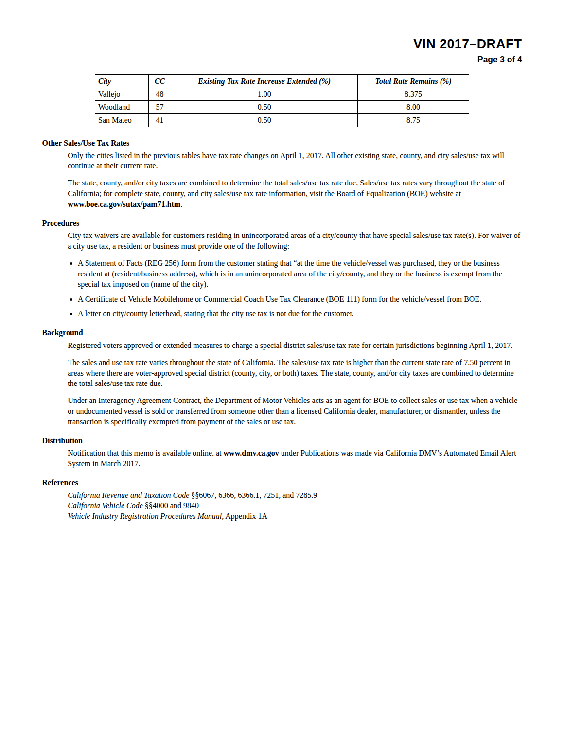VIN 2017–DRAFT
Page 3 of 4
| City | CC | Existing Tax Rate Increase Extended (%) | Total Rate Remains (%) |
| --- | --- | --- | --- |
| Vallejo | 48 | 1.00 | 8.375 |
| Woodland | 57 | 0.50 | 8.00 |
| San Mateo | 41 | 0.50 | 8.75 |
Other Sales/Use Tax Rates
Only the cities listed in the previous tables have tax rate changes on April 1, 2017. All other existing state, county, and city sales/use tax will continue at their current rate.
The state, county, and/or city taxes are combined to determine the total sales/use tax rate due. Sales/use tax rates vary throughout the state of California; for complete state, county, and city sales/use tax rate information, visit the Board of Equalization (BOE) website at www.boe.ca.gov/sutax/pam71.htm.
Procedures
City tax waivers are available for customers residing in unincorporated areas of a city/county that have special sales/use tax rate(s). For waiver of a city use tax, a resident or business must provide one of the following:
A Statement of Facts (REG 256) form from the customer stating that “at the time the vehicle/vessel was purchased, they or the business resident at (resident/business address), which is in an unincorporated area of the city/county, and they or the business is exempt from the special tax imposed on (name of the city).
A Certificate of Vehicle Mobilehome or Commercial Coach Use Tax Clearance (BOE 111) form for the vehicle/vessel from BOE.
A letter on city/county letterhead, stating that the city use tax is not due for the customer.
Background
Registered voters approved or extended measures to charge a special district sales/use tax rate for certain jurisdictions beginning April 1, 2017.
The sales and use tax rate varies throughout the state of California. The sales/use tax rate is higher than the current state rate of 7.50 percent in areas where there are voter-approved special district (county, city, or both) taxes. The state, county, and/or city taxes are combined to determine the total sales/use tax rate due.
Under an Interagency Agreement Contract, the Department of Motor Vehicles acts as an agent for BOE to collect sales or use tax when a vehicle or undocumented vessel is sold or transferred from someone other than a licensed California dealer, manufacturer, or dismantler, unless the transaction is specifically exempted from payment of the sales or use tax.
Distribution
Notification that this memo is available online, at www.dmv.ca.gov under Publications was made via California DMV’s Automated Email Alert System in March 2017.
References
California Revenue and Taxation Code §§6067, 6366, 6366.1, 7251, and 7285.9
California Vehicle Code §§4000 and 9840
Vehicle Industry Registration Procedures Manual, Appendix 1A